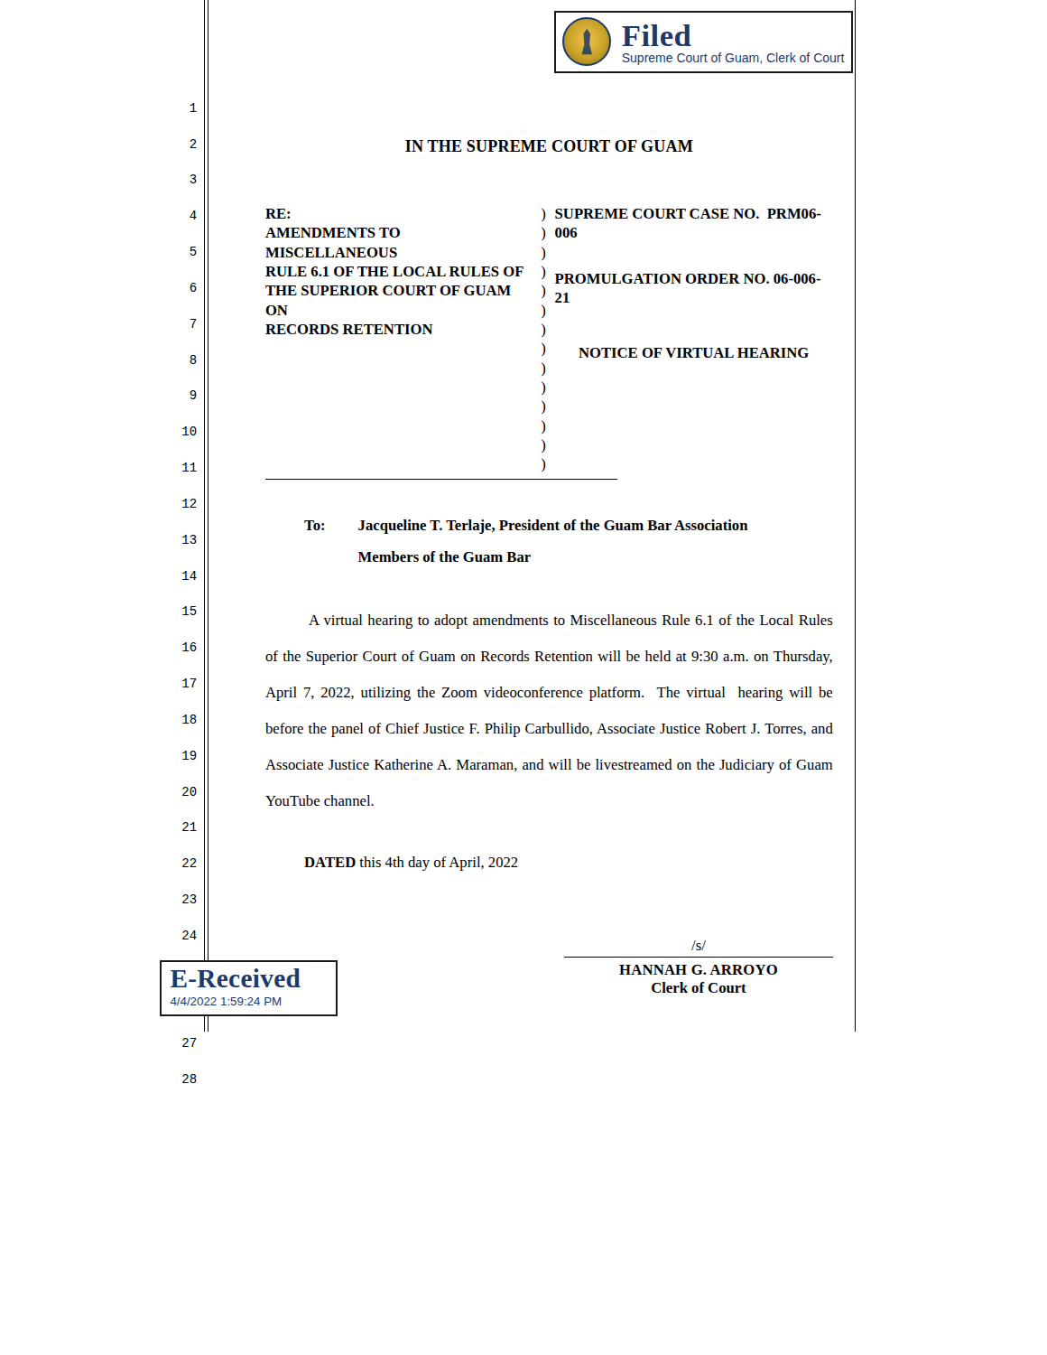Filed
Supreme Court of Guam, Clerk of Court
1
2
3
4
5
6
7
8
9
10
11
12
13
14
15
16
17
18
19
20
21
22
23
24
25
26
27
28
IN THE SUPREME COURT OF GUAM
| RE: AMENDMENTS TO MISCELLANEOUS RULE 6.1 OF THE LOCAL RULES OF THE SUPERIOR COURT OF GUAM ON RECORDS RETENTION | ) ) ) ) ) ) ) ) ) ) ) ) ) ) | SUPREME COURT CASE NO. PRM06-006 PROMULGATION ORDER NO. 06-006-21 NOTICE OF VIRTUAL HEARING |
To: Jacqueline T. Terlaje, President of the Guam Bar Association Members of the Guam Bar
A virtual hearing to adopt amendments to Miscellaneous Rule 6.1 of the Local Rules of the Superior Court of Guam on Records Retention will be held at 9:30 a.m. on Thursday, April 7, 2022, utilizing the Zoom videoconference platform. The virtual hearing will be before the panel of Chief Justice F. Philip Carbullido, Associate Justice Robert J. Torres, and Associate Justice Katherine A. Maraman, and will be livestreamed on the Judiciary of Guam YouTube channel.
DATED this 4th day of April, 2022
/s/
HANNAH G. ARROYO
Clerk of Court
E-Received
4/4/2022 1:59:24 PM